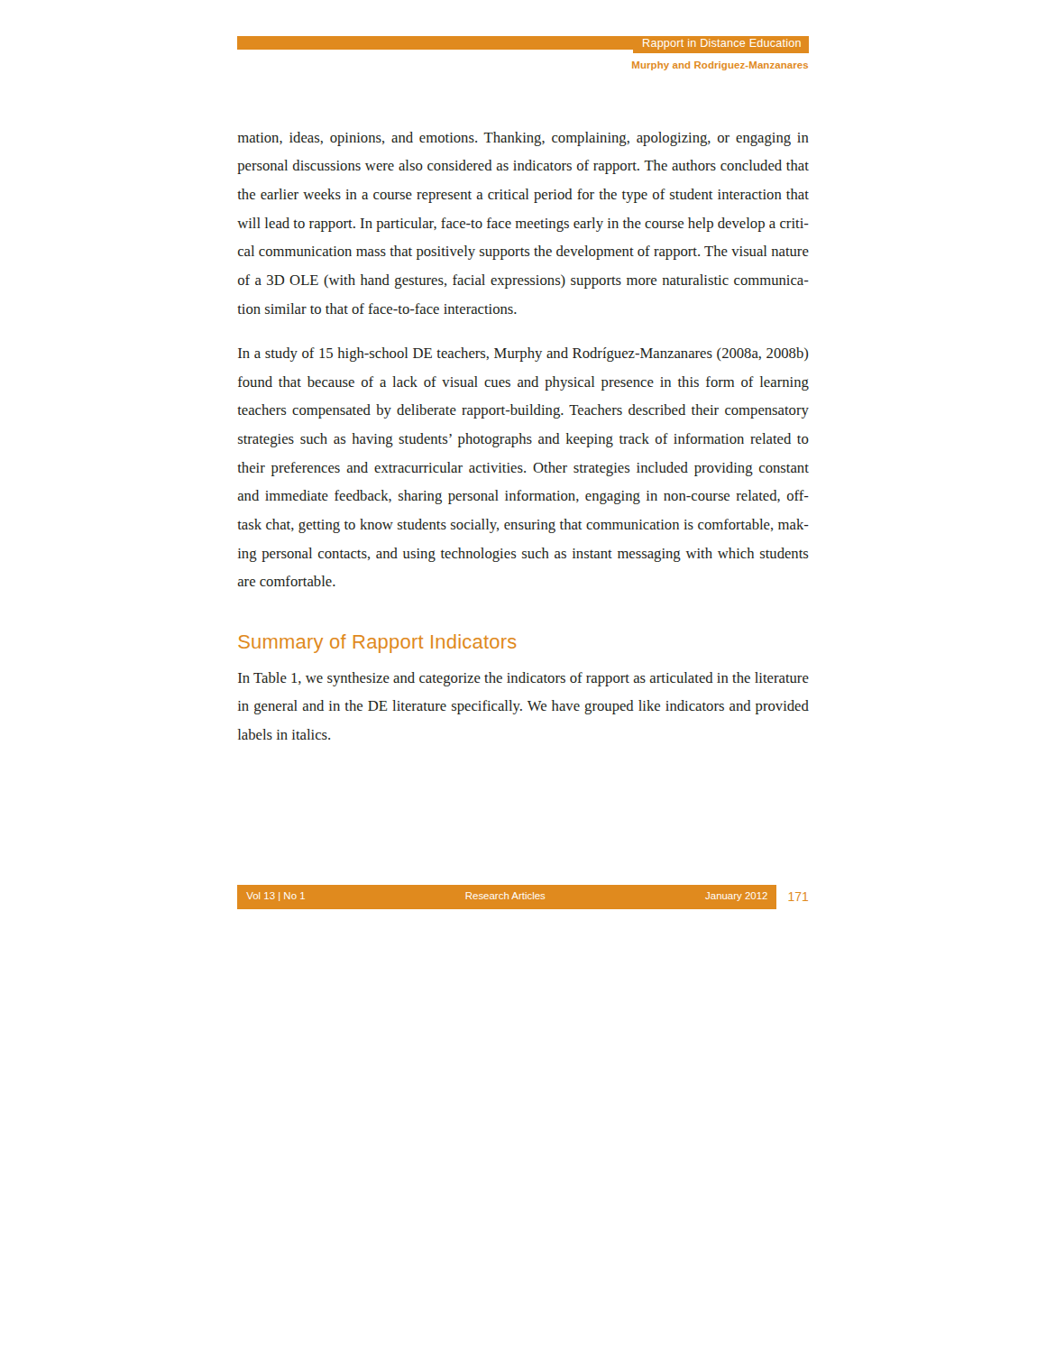Rapport in Distance Education
Murphy and Rodriguez-Manzanares
mation, ideas, opinions, and emotions. Thanking, complaining, apologizing, or engaging in personal discussions were also considered as indicators of rapport. The authors concluded that the earlier weeks in a course represent a critical period for the type of student interaction that will lead to rapport. In particular, face-to face meetings early in the course help develop a critical communication mass that positively supports the development of rapport. The visual nature of a 3D OLE (with hand gestures, facial expressions) supports more naturalistic communication similar to that of face-to-face interactions.
In a study of 15 high-school DE teachers, Murphy and Rodríguez-Manzanares (2008a, 2008b) found that because of a lack of visual cues and physical presence in this form of learning teachers compensated by deliberate rapport-building. Teachers described their compensatory strategies such as having students’ photographs and keeping track of information related to their preferences and extracurricular activities. Other strategies included providing constant and immediate feedback, sharing personal information, engaging in non-course related, off-task chat, getting to know students socially, ensuring that communication is comfortable, making personal contacts, and using technologies such as instant messaging with which students are comfortable.
Summary of Rapport Indicators
In Table 1, we synthesize and categorize the indicators of rapport as articulated in the literature in general and in the DE literature specifically. We have grouped like indicators and provided labels in italics.
Vol 13 | No 1
Research Articles
January 2012
171